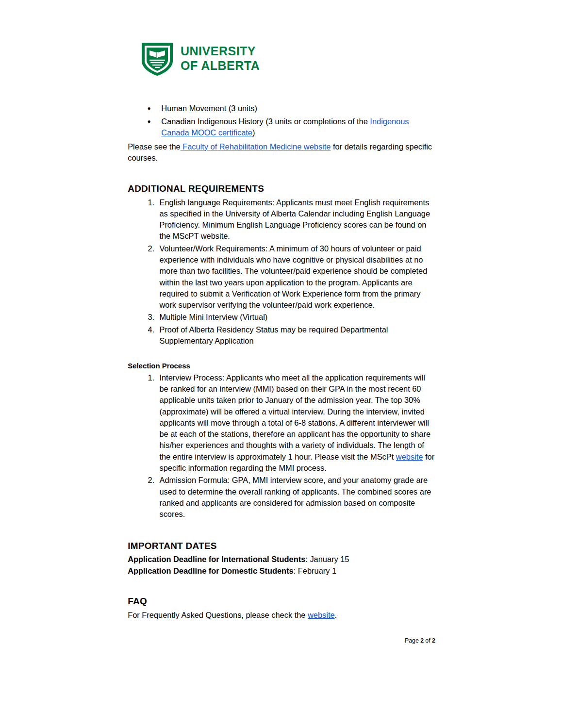UNIVERSITY OF ALBERTA
Human Movement (3 units)
Canadian Indigenous History (3 units or completions of the Indigenous Canada MOOC certificate)
Please see the Faculty of Rehabilitation Medicine website for details regarding specific courses.
ADDITIONAL REQUIREMENTS
English language Requirements: Applicants must meet English requirements as specified in the University of Alberta Calendar including English Language Proficiency. Minimum English Language Proficiency scores can be found on the MScPT website.
Volunteer/Work Requirements: A minimum of 30 hours of volunteer or paid experience with individuals who have cognitive or physical disabilities at no more than two facilities. The volunteer/paid experience should be completed within the last two years upon application to the program. Applicants are required to submit a Verification of Work Experience form from the primary work supervisor verifying the volunteer/paid work experience.
Multiple Mini Interview (Virtual)
Proof of Alberta Residency Status may be required Departmental Supplementary Application
Selection Process
Interview Process: Applicants who meet all the application requirements will be ranked for an interview (MMI) based on their GPA in the most recent 60 applicable units taken prior to January of the admission year. The top 30% (approximate) will be offered a virtual interview. During the interview, invited applicants will move through a total of 6-8 stations. A different interviewer will be at each of the stations, therefore an applicant has the opportunity to share his/her experiences and thoughts with a variety of individuals. The length of the entire interview is approximately 1 hour. Please visit the MScPt website for specific information regarding the MMI process.
Admission Formula: GPA, MMI interview score, and your anatomy grade are used to determine the overall ranking of applicants. The combined scores are ranked and applicants are considered for admission based on composite scores.
IMPORTANT DATES
Application Deadline for International Students: January 15
Application Deadline for Domestic Students: February 1
FAQ
For Frequently Asked Questions, please check the website.
Page 2 of 2